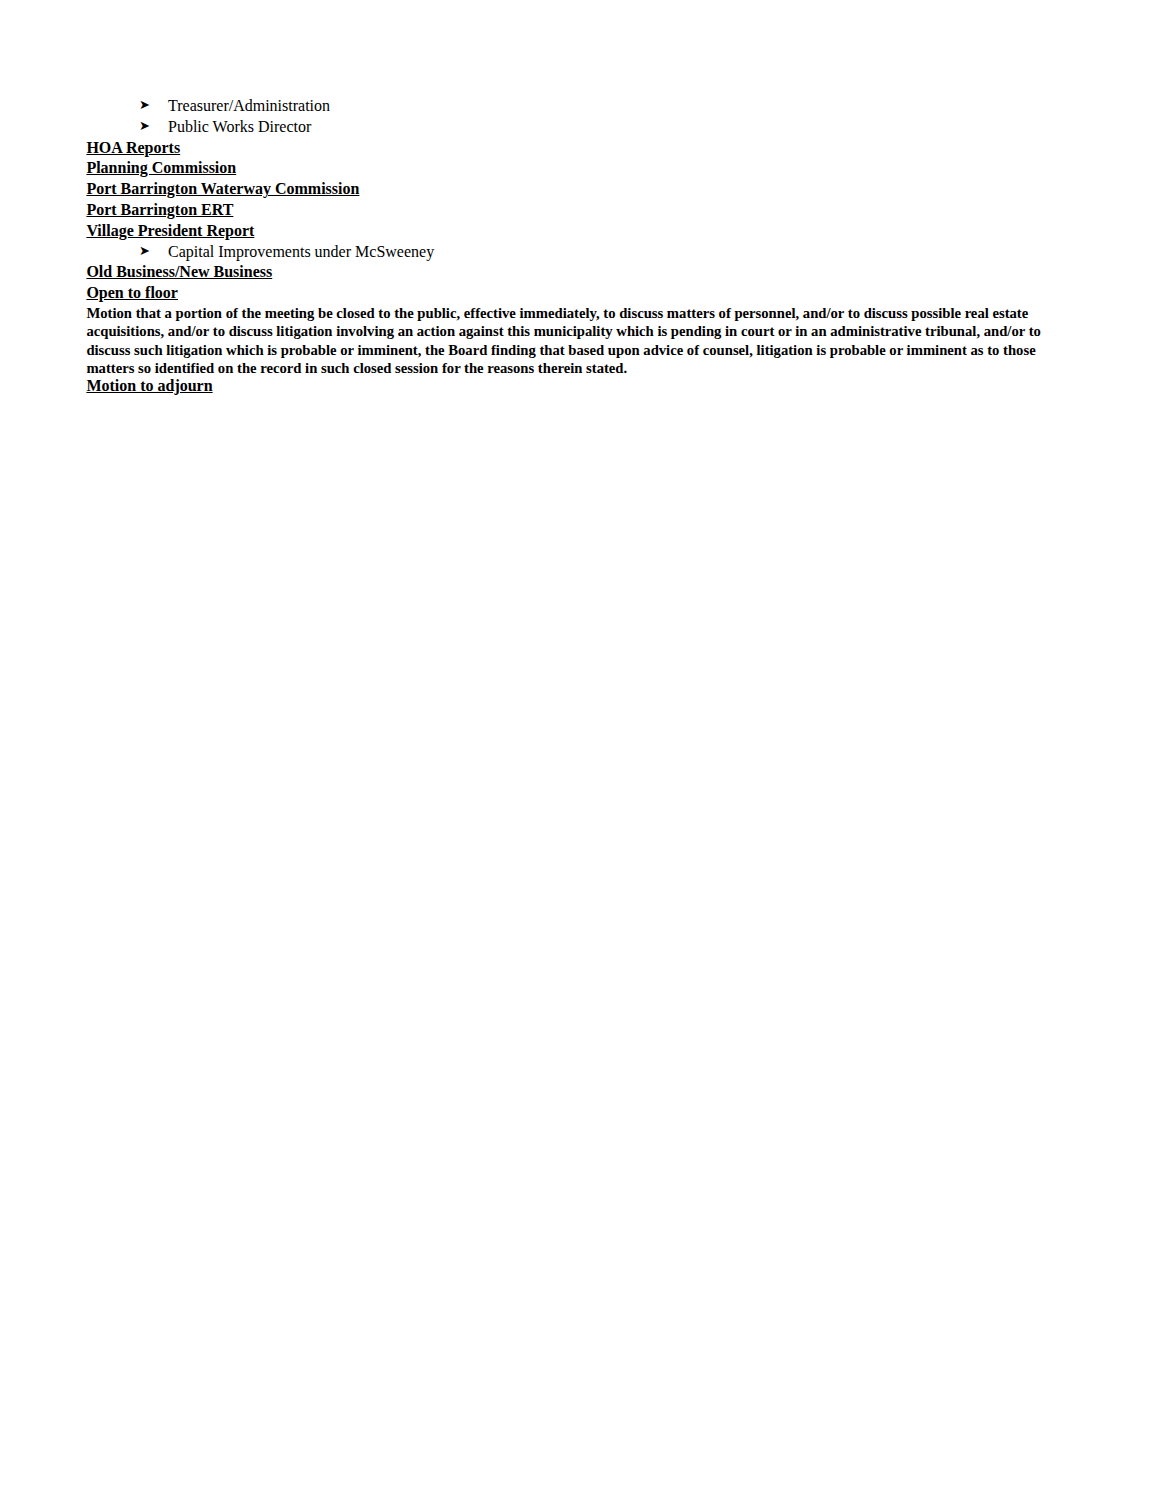Treasurer/Administration
Public Works Director
HOA Reports
Planning Commission
Port Barrington Waterway Commission
Port Barrington ERT
Village President Report
Capital Improvements under McSweeney
Old Business/New Business
Open to floor
Motion that a portion of the meeting be closed to the public, effective immediately, to discuss matters of personnel, and/or to discuss possible real estate acquisitions, and/or to discuss litigation involving an action against this municipality which is pending in court or in an administrative tribunal, and/or to discuss such litigation which is probable or imminent, the Board finding that based upon advice of counsel, litigation is probable or imminent as to those matters so identified on the record in such closed session for the reasons therein stated.
Motion to adjourn